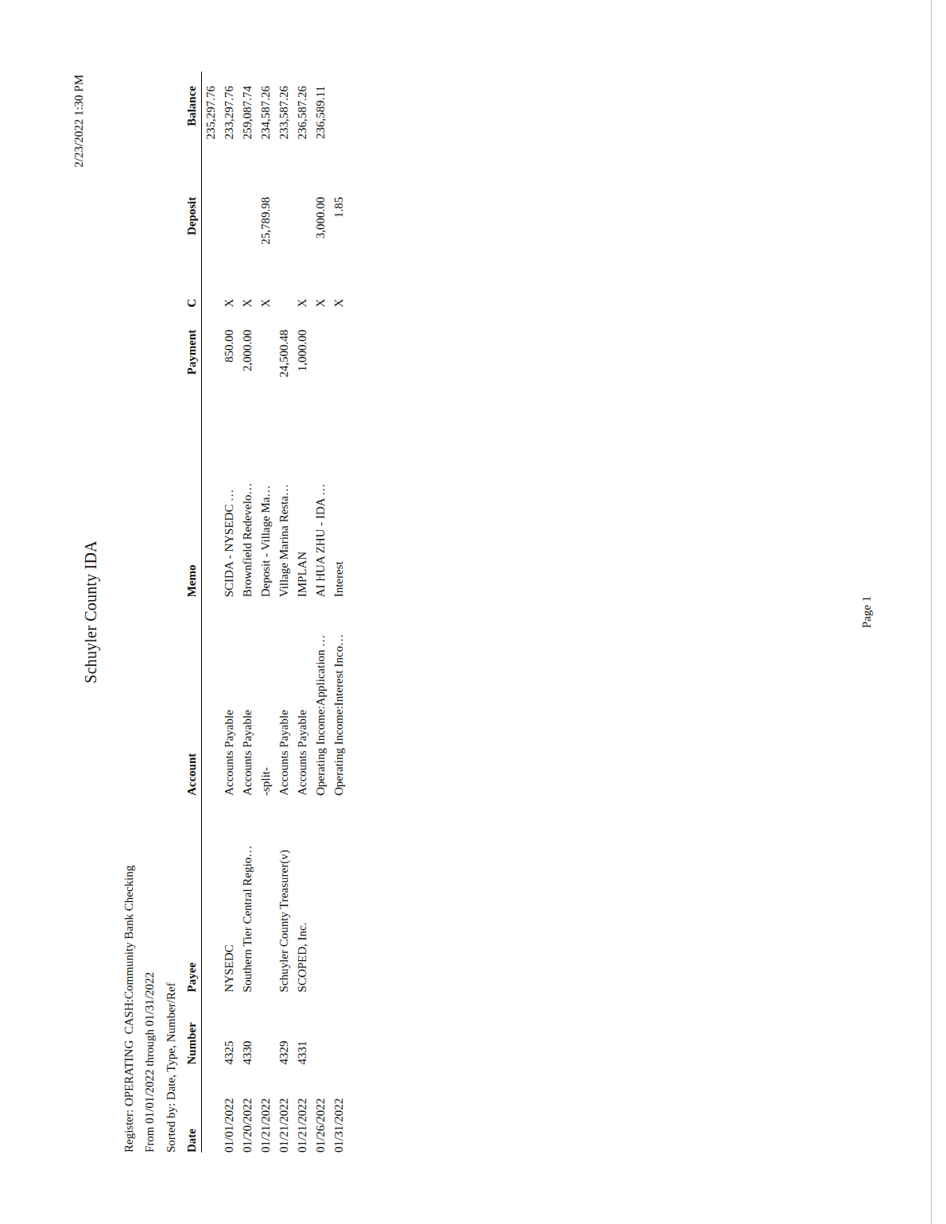2/23/2022 1:30 PM
Schuyler County IDA
Register: OPERATING CASH:Community Bank Checking
From 01/01/2022 through 01/31/2022
Sorted by: Date, Type, Number/Ref
| Date | Number | Payee | Account | Memo | Payment | C | Deposit | Balance |
| --- | --- | --- | --- | --- | --- | --- | --- | --- |
| | | | | | | | | 235,297.76 |
| 01/01/2022 | 4325 | NYSEDC | Accounts Payable | SCIDA - NYSEDC … | 850.00 | X | | 233,297.76 |
| 01/20/2022 | 4330 | Southern Tier Central Regio… | Accounts Payable | Brownfield Redevelo… | 2,000.00 | X | | 259,087.74 |
| 01/21/2022 | | | -split- | Deposit - Village Ma… | | X | 25,789.98 | 234,587.26 |
| 01/21/2022 | 4329 | Schuyler County Treasurer(v) | Accounts Payable | Village Marina Resta… | 24,500.48 | | | 233,587.26 |
| 01/21/2022 | 4331 | SCOPED, Inc. | Accounts Payable | IMPLAN | 1,000.00 | X | | 236,587.26 |
| 01/26/2022 | | | Operating Income:Application … | AI HUA ZHU - IDA … | | X | 3,000.00 | 236,589.11 |
| 01/31/2022 | | | Operating Income:Interest Inco… | Interest | | X | 1.85 | |
Page 1